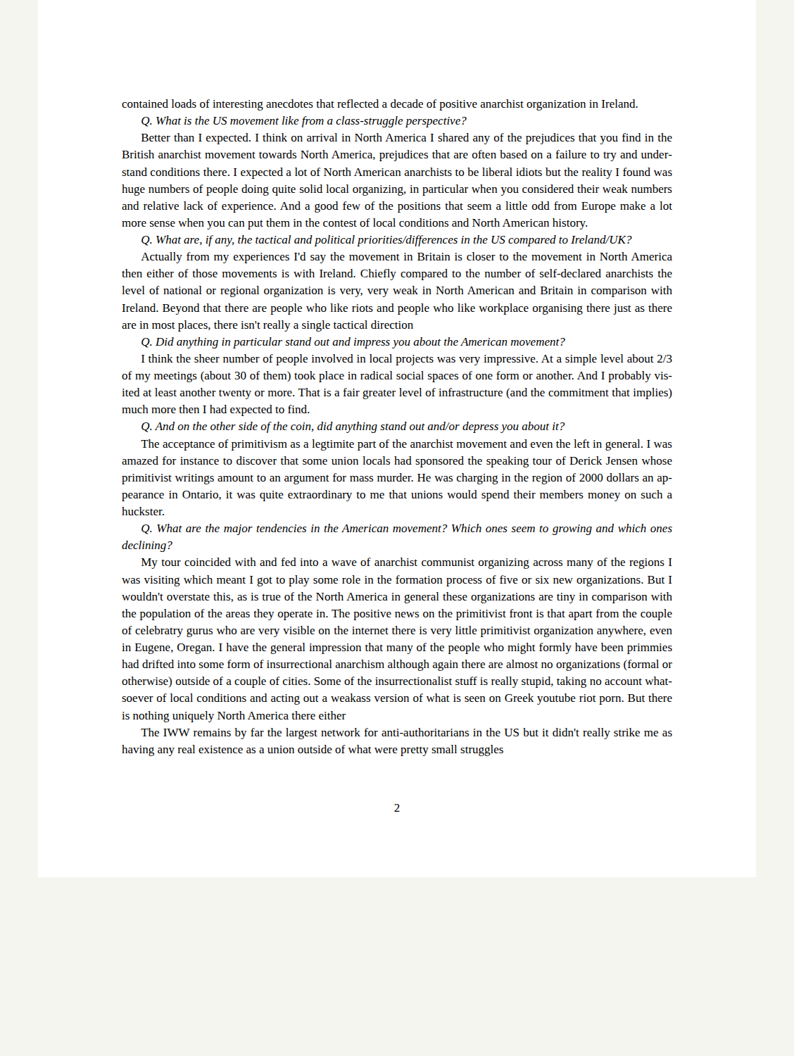contained loads of interesting anecdotes that reflected a decade of positive anarchist organization in Ireland.
Q. What is the US movement like from a class-struggle perspective?
Better than I expected. I think on arrival in North America I shared any of the prejudices that you find in the British anarchist movement towards North America, prejudices that are often based on a failure to try and understand conditions there. I expected a lot of North American anarchists to be liberal idiots but the reality I found was huge numbers of people doing quite solid local organizing, in particular when you considered their weak numbers and relative lack of experience. And a good few of the positions that seem a little odd from Europe make a lot more sense when you can put them in the contest of local conditions and North American history.
Q. What are, if any, the tactical and political priorities/differences in the US compared to Ireland/UK?
Actually from my experiences I'd say the movement in Britain is closer to the movement in North America then either of those movements is with Ireland. Chiefly compared to the number of self-declared anarchists the level of national or regional organization is very, very weak in North American and Britain in comparison with Ireland. Beyond that there are people who like riots and people who like workplace organising there just as there are in most places, there isn't really a single tactical direction
Q. Did anything in particular stand out and impress you about the American movement?
I think the sheer number of people involved in local projects was very impressive. At a simple level about 2/3 of my meetings (about 30 of them) took place in radical social spaces of one form or another. And I probably visited at least another twenty or more. That is a fair greater level of infrastructure (and the commitment that implies) much more then I had expected to find.
Q. And on the other side of the coin, did anything stand out and/or depress you about it?
The acceptance of primitivism as a legtimite part of the anarchist movement and even the left in general. I was amazed for instance to discover that some union locals had sponsored the speaking tour of Derick Jensen whose primitivist writings amount to an argument for mass murder. He was charging in the region of 2000 dollars an appearance in Ontario, it was quite extraordinary to me that unions would spend their members money on such a huckster.
Q. What are the major tendencies in the American movement? Which ones seem to growing and which ones declining?
My tour coincided with and fed into a wave of anarchist communist organizing across many of the regions I was visiting which meant I got to play some role in the formation process of five or six new organizations. But I wouldn't overstate this, as is true of the North America in general these organizations are tiny in comparison with the population of the areas they operate in. The positive news on the primitivist front is that apart from the couple of celebratry gurus who are very visible on the internet there is very little primitivist organization anywhere, even in Eugene, Oregan. I have the general impression that many of the people who might formly have been primmies had drifted into some form of insurrectional anarchism although again there are almost no organizations (formal or otherwise) outside of a couple of cities. Some of the insurrectionalist stuff is really stupid, taking no account whatsoever of local conditions and acting out a weakass version of what is seen on Greek youtube riot porn. But there is nothing uniquely North America there either
The IWW remains by far the largest network for anti-authoritarians in the US but it didn't really strike me as having any real existence as a union outside of what were pretty small struggles
2